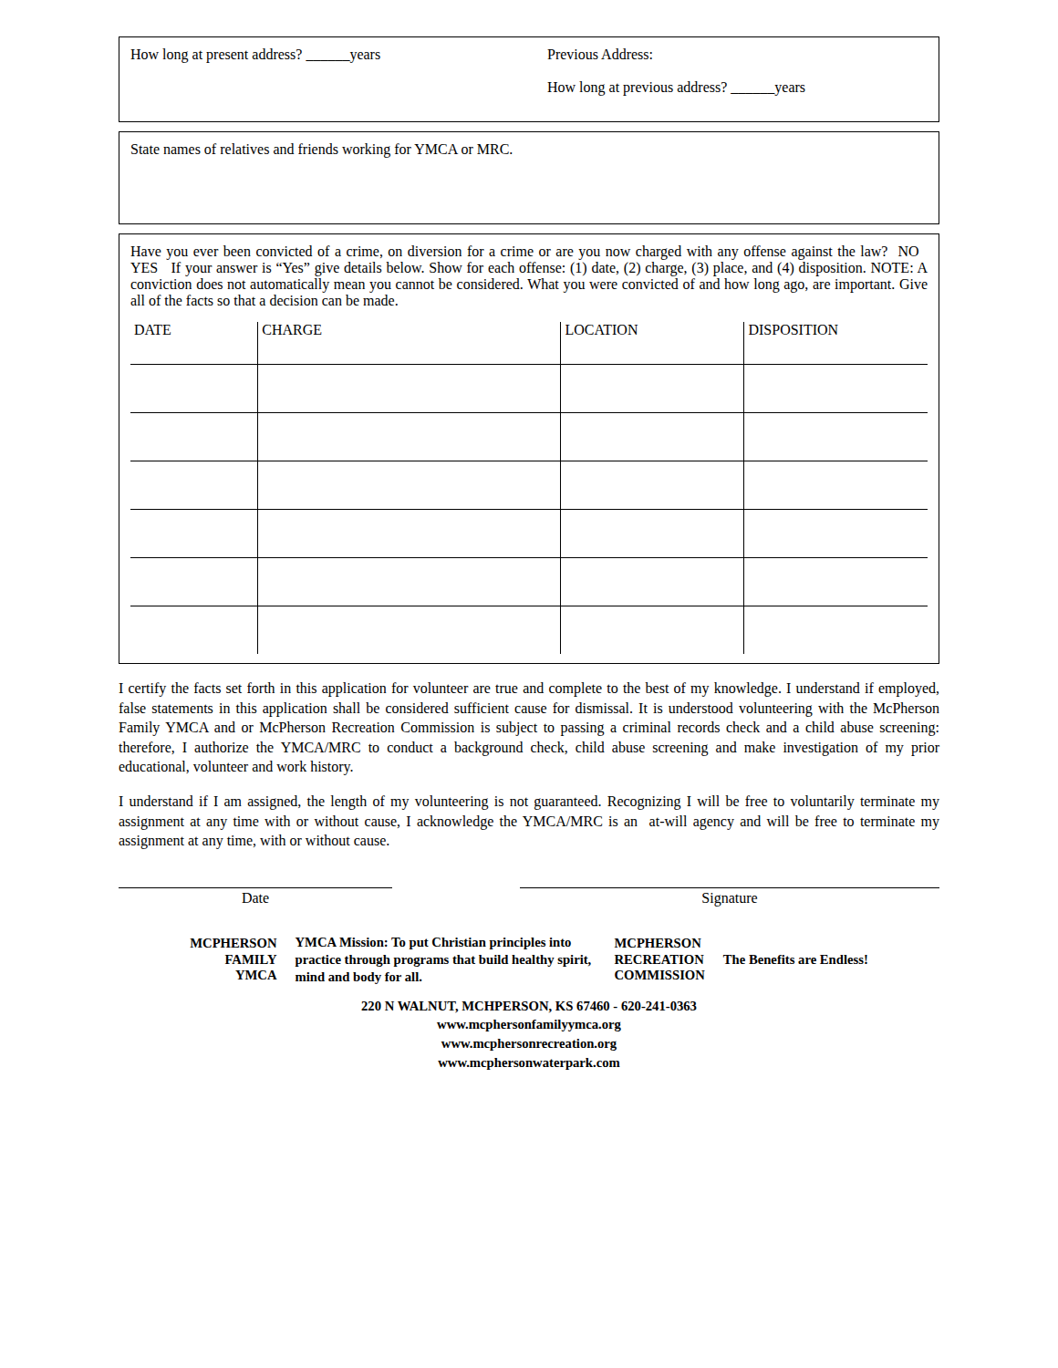How long at present address? ______years
Previous Address:
How long at previous address? ______years
State names of relatives and friends working for YMCA or MRC.
Have you ever been convicted of a crime, on diversion for a crime or are you now charged with any offense against the law? NO YES If your answer is “Yes” give details below. Show for each offense: (1) date, (2) charge, (3) place, and (4) disposition. NOTE: A conviction does not automatically mean you cannot be considered. What you were convicted of and how long ago, are important. Give all of the facts so that a decision can be made.
| DATE | CHARGE | LOCATION | DISPOSITION |
| --- | --- | --- | --- |
I certify the facts set forth in this application for volunteer are true and complete to the best of my knowledge. I understand if employed, false statements in this application shall be considered sufficient cause for dismissal. It is understood volunteering with the McPherson Family YMCA and or McPherson Recreation Commission is subject to passing a criminal records check and a child abuse screening: therefore, I authorize the YMCA/MRC to conduct a background check, child abuse screening and make investigation of my prior educational, volunteer and work history.
I understand if I am assigned, the length of my volunteering is not guaranteed. Recognizing I will be free to voluntarily terminate my assignment at any time with or without cause, I acknowledge the YMCA/MRC is an at-will agency and will be free to terminate my assignment at any time, with or without cause.
Date
Signature
MCPHERSON
FAMILY
YMCA
YMCA Mission: To put Christian principles into practice through programs that build healthy spirit, mind and body for all.
MCPHERSON
RECREATION
COMMISSION
The Benefits are Endless!
220 N WALNUT, MCHPERSON, KS 67460 - 620-241-0363
www.mcphersonfamilyymca.org
www.mcphersonrecreation.org
www.mcphersonwaterpark.com